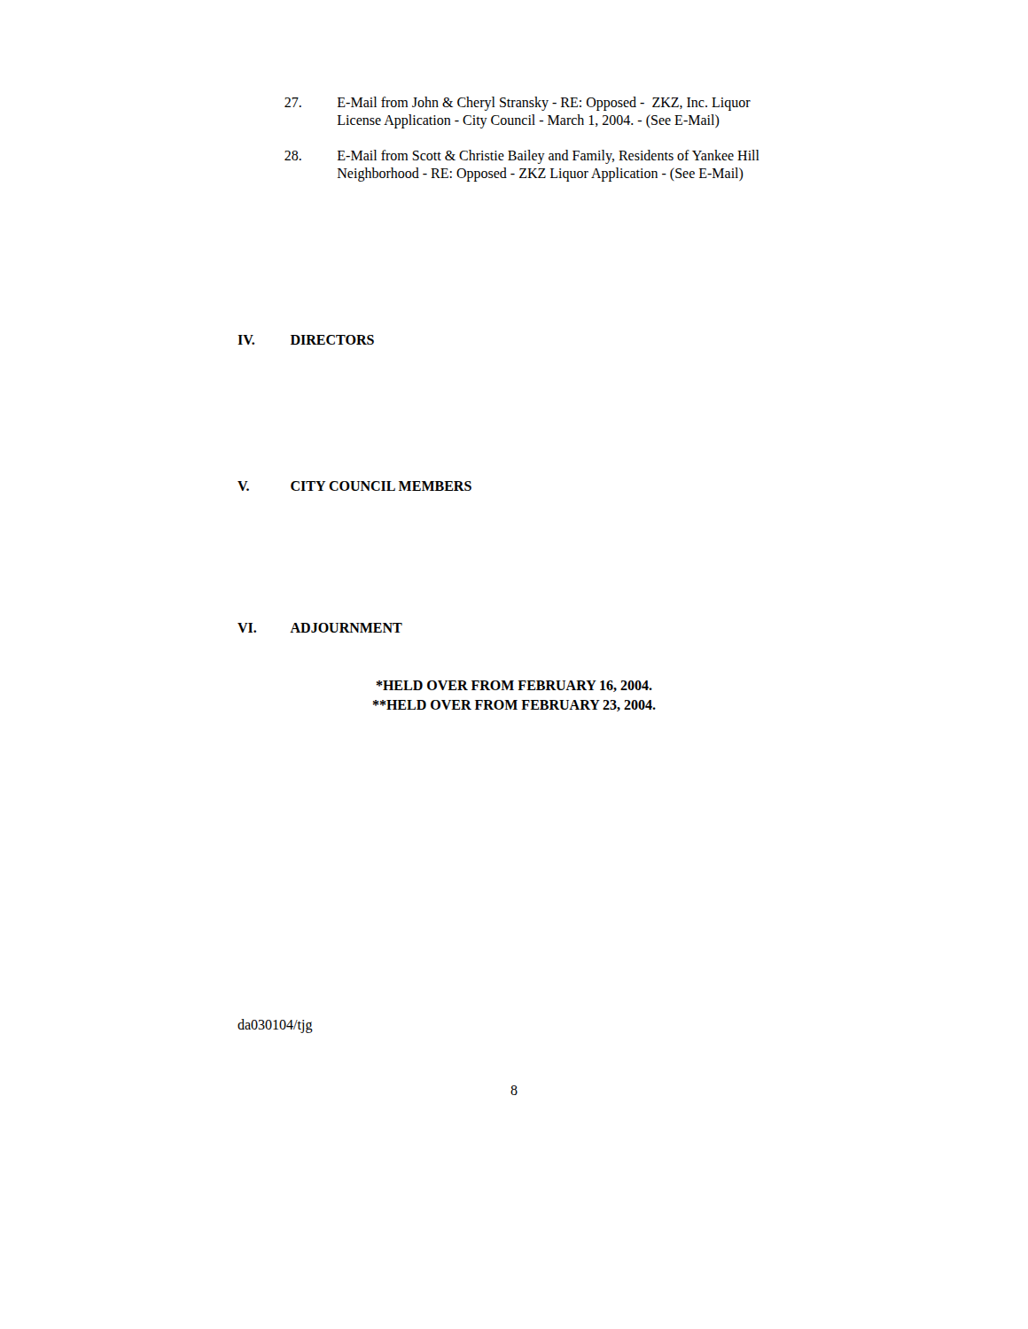27.
E-Mail from John & Cheryl Stransky - RE: Opposed - ZKZ, Inc. Liquor License Application - City Council - March 1, 2004. - (See E-Mail)
28.
E-Mail from Scott & Christie Bailey and Family, Residents of Yankee Hill Neighborhood - RE: Opposed - ZKZ Liquor Application - (See E-Mail)
IV.
DIRECTORS
V.
CITY COUNCIL MEMBERS
VI.
ADJOURNMENT
*HELD OVER FROM FEBRUARY 16, 2004.
**HELD OVER FROM FEBRUARY 23, 2004.
da030104/tjg
8